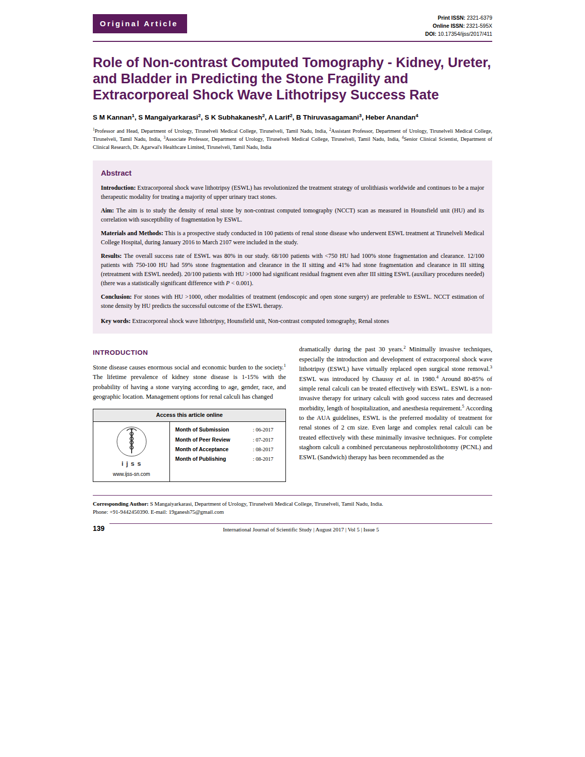Original Article
Print ISSN: 2321-6379
Online ISSN: 2321-595X
DOI: 10.17354/ijss/2017/411
Role of Non-contrast Computed Tomography - Kidney, Ureter, and Bladder in Predicting the Stone Fragility and Extracorporeal Shock Wave Lithotripsy Success Rate
S M Kannan1, S Mangaiyarkarasi2, S K Subhakanesh2, A Larif2, B Thiruvasagamani3, Heber Anandan4
1Professor and Head, Department of Urology, Tirunelveli Medical College, Tirunelveli, Tamil Nadu, India, 2Assistant Professor, Department of Urology, Tirunelveli Medical College, Tirunelveli, Tamil Nadu, India, 3Associate Professor, Department of Urology, Tirunelveli Medical College, Tirunelveli, Tamil Nadu, India, 4Senior Clinical Scientist, Department of Clinical Research, Dr. Agarwal's Healthcare Limited, Tirunelveli, Tamil Nadu, India
Abstract
Introduction: Extracorporeal shock wave lithotripsy (ESWL) has revolutionized the treatment strategy of urolithiasis worldwide and continues to be a major therapeutic modality for treating a majority of upper urinary tract stones.
Aim: The aim is to study the density of renal stone by non-contrast computed tomography (NCCT) scan as measured in Hounsfield unit (HU) and its correlation with susceptibility of fragmentation by ESWL.
Materials and Methods: This is a prospective study conducted in 100 patients of renal stone disease who underwent ESWL treatment at Tirunelveli Medical College Hospital, during January 2016 to March 2107 were included in the study.
Results: The overall success rate of ESWL was 80% in our study. 68/100 patients with <750 HU had 100% stone fragmentation and clearance. 12/100 patients with 750-100 HU had 59% stone fragmentation and clearance in the II sitting and 41% had stone fragmentation and clearance in III sitting (retreatment with ESWL needed). 20/100 patients with HU >1000 had significant residual fragment even after III sitting ESWL (auxiliary procedures needed) (there was a statistically significant difference with P < 0.001).
Conclusion: For stones with HU >1000, other modalities of treatment (endoscopic and open stone surgery) are preferable to ESWL. NCCT estimation of stone density by HU predicts the successful outcome of the ESWL therapy.
Key words: Extracorporeal shock wave lithotripsy, Hounsfield unit, Non-contrast computed tomography, Renal stones
INTRODUCTION
Stone disease causes enormous social and economic burden to the society.1 The lifetime prevalence of kidney stone disease is 1-15% with the probability of having a stone varying according to age, gender, race, and geographic location. Management options for renal calculi has changed
Access this article online
i j s s
www.ijss-sn.com
| Month of Submission | : 06-2017 |
| Month of Peer Review | : 07-2017 |
| Month of Acceptance | : 08-2017 |
| Month of Publishing | : 08-2017 |
dramatically during the past 30 years.2 Minimally invasive techniques, especially the introduction and development of extracorporeal shock wave lithotripsy (ESWL) have virtually replaced open surgical stone removal.3 ESWL was introduced by Chaussy et al. in 1980.4 Around 80-85% of simple renal calculi can be treated effectively with ESWL. ESWL is a non-invasive therapy for urinary calculi with good success rates and decreased morbidity, length of hospitalization, and anesthesia requirement.5 According to the AUA guidelines, ESWL is the preferred modality of treatment for renal stones of 2 cm size. Even large and complex renal calculi can be treated effectively with these minimally invasive techniques. For complete staghorn calculi a combined percutaneous nephrostolithotomy (PCNL) and ESWL (Sandwich) therapy has been recommended as the
Corresponding Author: S Mangaiyarkarasi, Department of Urology, Tirunelveli Medical College, Tirunelveli, Tamil Nadu, India.
Phone: +91-9442450390. E-mail: 19ganesh75@gmail.com
139
International Journal of Scientific Study | August 2017 | Vol 5 | Issue 5